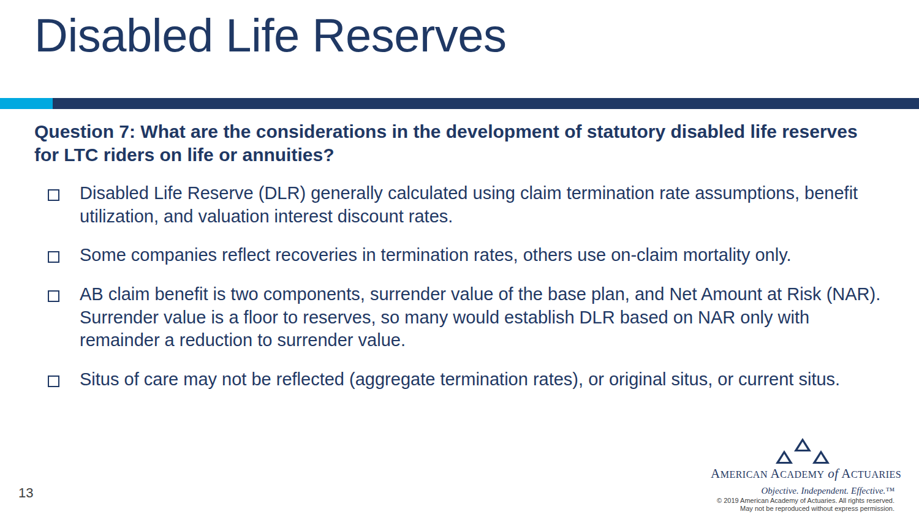Disabled Life Reserves
Question 7: What are the considerations in the development of statutory disabled life reserves for LTC riders on life or annuities?
Disabled Life Reserve (DLR) generally calculated using claim termination rate assumptions, benefit utilization, and valuation interest discount rates.
Some companies reflect recoveries in termination rates, others use on-claim mortality only.
AB claim benefit is two components, surrender value of the base plan, and Net Amount at Risk (NAR). Surrender value is a floor to reserves, so many would establish DLR based on NAR only with remainder a reduction to surrender value.
Situs of care may not be reflected (aggregate termination rates), or original situs, or current situs.
13
AMERICAN ACADEMY of ACTUARIES
Objective. Independent. Effective.™ © 2019 American Academy of Actuaries. All rights reserved.
May not be reproduced without express permission.